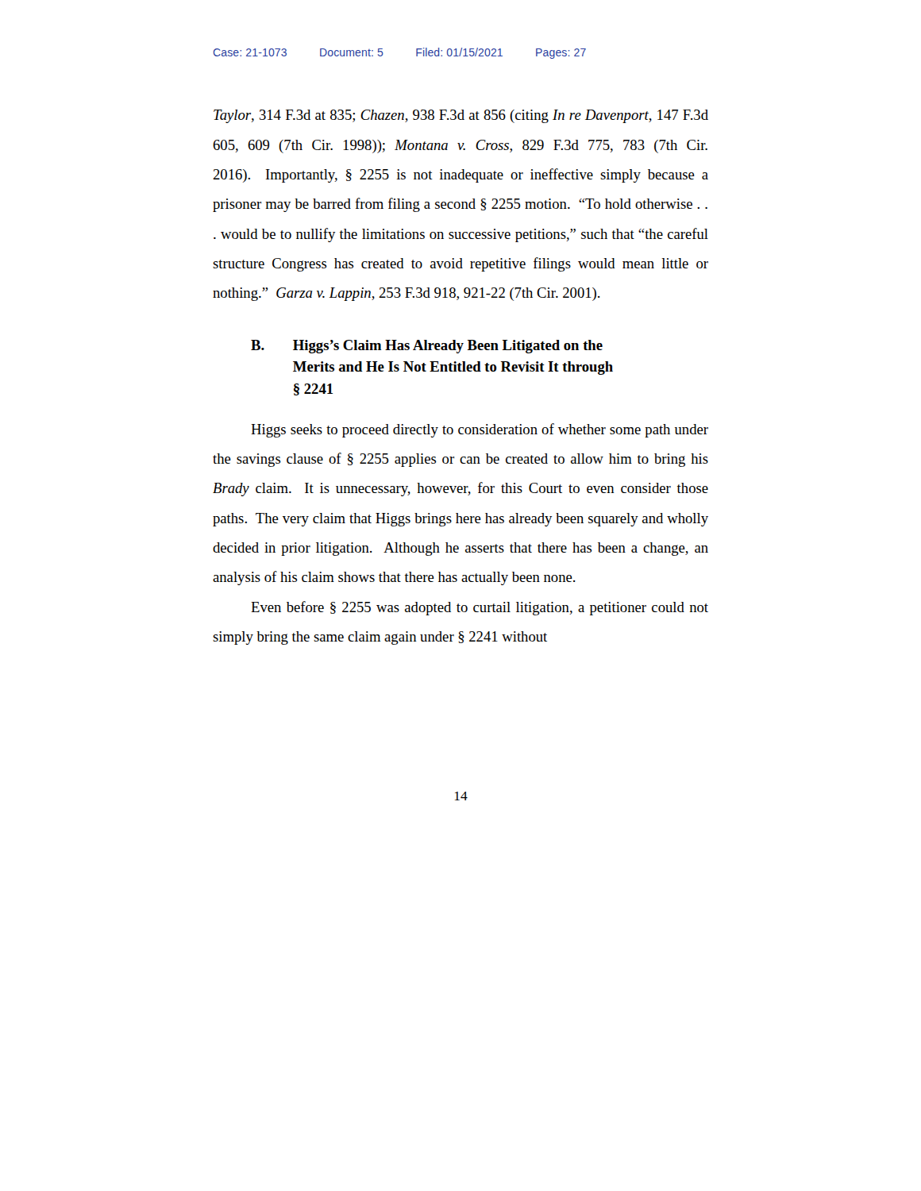Case: 21-1073 Document: 5 Filed: 01/15/2021 Pages: 27
Taylor, 314 F.3d at 835; Chazen, 938 F.3d at 856 (citing In re Davenport, 147 F.3d 605, 609 (7th Cir. 1998)); Montana v. Cross, 829 F.3d 775, 783 (7th Cir. 2016). Importantly, § 2255 is not inadequate or ineffective simply because a prisoner may be barred from filing a second § 2255 motion. “To hold otherwise . . . would be to nullify the limitations on successive petitions,” such that “the careful structure Congress has created to avoid repetitive filings would mean little or nothing.” Garza v. Lappin, 253 F.3d 918, 921-22 (7th Cir. 2001).
B.
Higgs’s Claim Has Already Been Litigated on the Merits and He Is Not Entitled to Revisit It through § 2241
Higgs seeks to proceed directly to consideration of whether some path under the savings clause of § 2255 applies or can be created to allow him to bring his Brady claim. It is unnecessary, however, for this Court to even consider those paths. The very claim that Higgs brings here has already been squarely and wholly decided in prior litigation. Although he asserts that there has been a change, an analysis of his claim shows that there has actually been none.
Even before § 2255 was adopted to curtail litigation, a petitioner could not simply bring the same claim again under § 2241 without
14